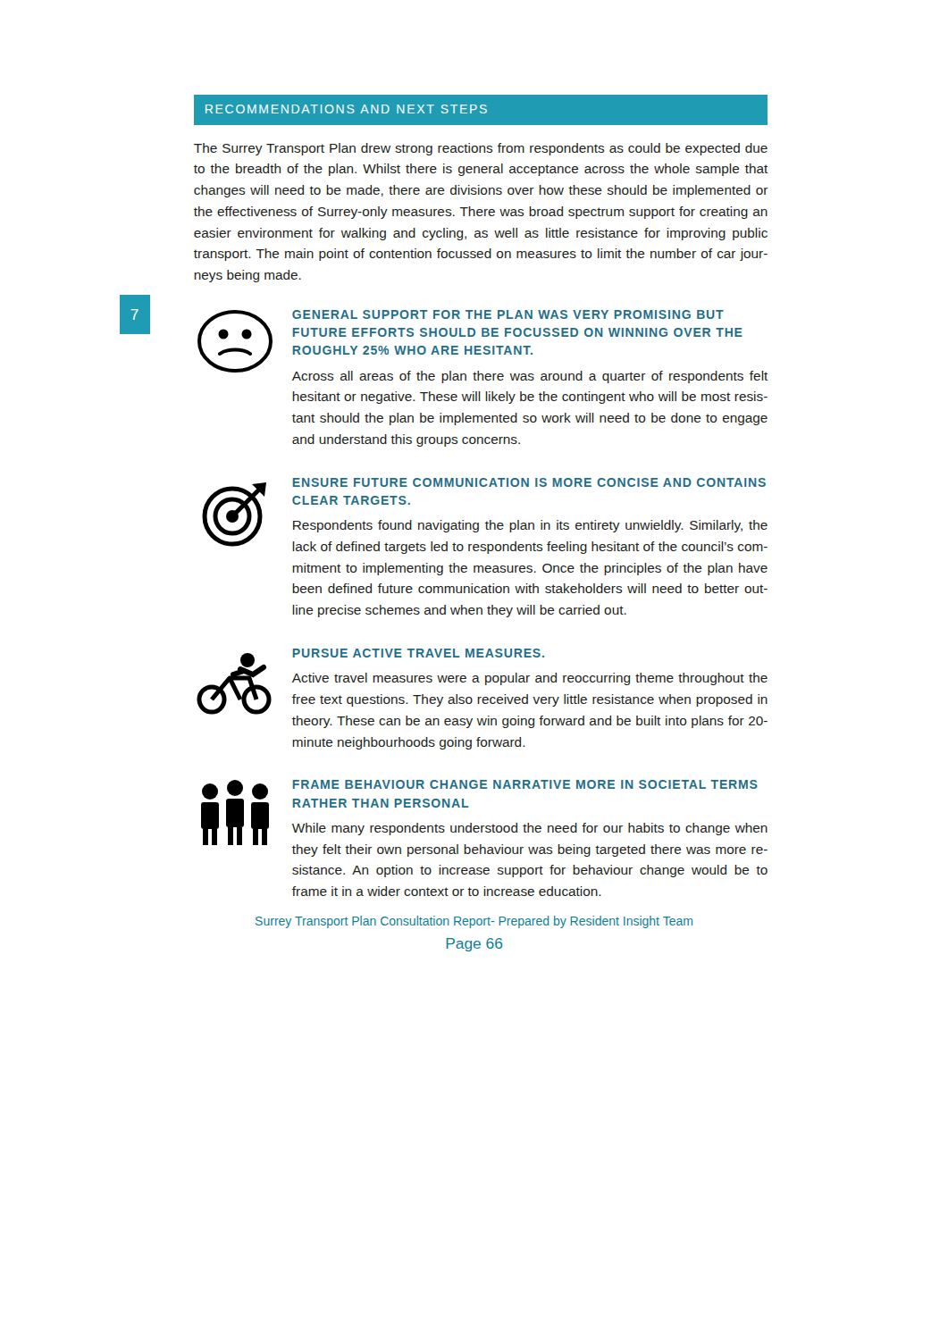7
Recommendations and next steps
The Surrey Transport Plan drew strong reactions from respondents as could be expected due to the breadth of the plan. Whilst there is general acceptance across the whole sample that changes will need to be made, there are divisions over how these should be implemented or the effectiveness of Surrey-only measures. There was broad spectrum support for creating an easier environment for walking and cycling, as well as little resistance for improving public transport. The main point of contention focussed on measures to limit the number of car journeys being made.
General support for the plan was very promising but future efforts should be focussed on winning over the roughly 25% who are hesitant.
Across all areas of the plan there was around a quarter of respondents felt hesitant or negative. These will likely be the contingent who will be most resistant should the plan be implemented so work will need to be done to engage and understand this groups concerns.
Ensure future communication is more concise and contains clear targets.
Respondents found navigating the plan in its entirety unwieldly. Similarly, the lack of defined targets led to respondents feeling hesitant of the council’s commitment to implementing the measures. Once the principles of the plan have been defined future communication with stakeholders will need to better outline precise schemes and when they will be carried out.
Pursue active travel measures.
Active travel measures were a popular and reoccurring theme throughout the free text questions. They also received very little resistance when proposed in theory. These can be an easy win going forward and be built into plans for 20-minute neighbourhoods going forward.
Frame behaviour change narrative more in societal terms rather than personal
While many respondents understood the need for our habits to change when they felt their own personal behaviour was being targeted there was more resistance. An option to increase support for behaviour change would be to frame it in a wider context or to increase education.
Surrey Transport Plan Consultation Report- Prepared by Resident Insight Team Page 66